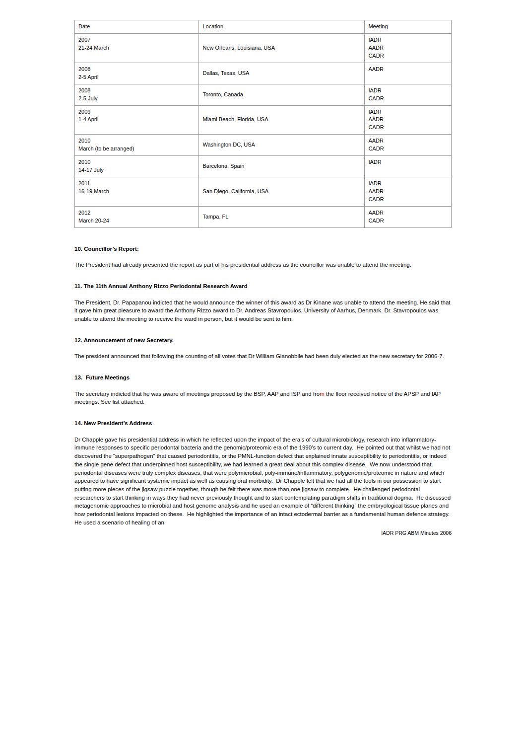| Date | Location | Meeting |
| 2007 21-24 March | New Orleans, Louisiana, USA | IADR AADR CADR |
| 2008 2-5 April | Dallas, Texas, USA | AADR |
| 2008 2-5 July | Toronto, Canada | IADR CADR |
| 2009 1-4 April | Miami Beach, Florida, USA | IADR AADR CADR |
| 2010 March (to be arranged) | Washington DC, USA | AADR CADR |
| 2010 14-17 July | Barcelona, Spain | IADR |
| 2011 16-19 March | San Diego, California, USA | IADR AADR CADR |
| 2012 March 20-24 | Tampa, FL | AADR CADR |
10. Councillor’s Report:
The President had already presented the report as part of his presidential address as the councillor was unable to attend the meeting.
11. The 11th Annual Anthony Rizzo Periodontal Research Award
The President, Dr. Papapanou indicted that he would announce the winner of this award as Dr Kinane was unable to attend the meeting. He said that it gave him great pleasure to award the Anthony Rizzo award to Dr. Andreas Stavropoulos, University of Aarhus, Denmark. Dr. Stavropoulos was unable to attend the meeting to receive the ward in person, but it would be sent to him.
12. Announcement of new Secretary.
The president announced that following the counting of all votes that Dr William Gianobbile had been duly elected as the new secretary for 2006-7.
13. Future Meetings
The secretary indicted that he was aware of meetings proposed by the BSP, AAP and ISP and from the floor received notice of the APSP and IAP meetings. See list attached.
14. New President’s Address
Dr Chapple gave his presidential address in which he reflected upon the impact of the era’s of cultural microbiology, research into inflammatory-immune responses to specific periodontal bacteria and the genomic/proteomic era of the 1990’s to current day. He pointed out that whilst we had not discovered the “superpathogen” that caused periodontitis, or the PMNL-function defect that explained innate susceptibility to periodontitis, or indeed the single gene defect that underpinned host susceptibility, we had learned a great deal about this complex disease. We now understood that periodontal diseases were truly complex diseases, that were polymicrobial, poly-immune/inflammatory, polygenomic/proteomic in nature and which appeared to have significant systemic impact as well as causing oral morbidity. Dr Chapple felt that we had all the tools in our possession to start putting more pieces of the jigsaw puzzle together, though he felt there was more than one jigsaw to complete. He challenged periodontal researchers to start thinking in ways they had never previously thought and to start contemplating paradigm shifts in traditional dogma. He discussed metagenomic approaches to microbial and host genome analysis and he used an example of “different thinking” the embryological tissue planes and how periodontal lesions impacted on these. He highlighted the importance of an intact ectodermal barrier as a fundamental human defence strategy. He used a scenario of healing of an
IADR PRG ABM Minutes 2006